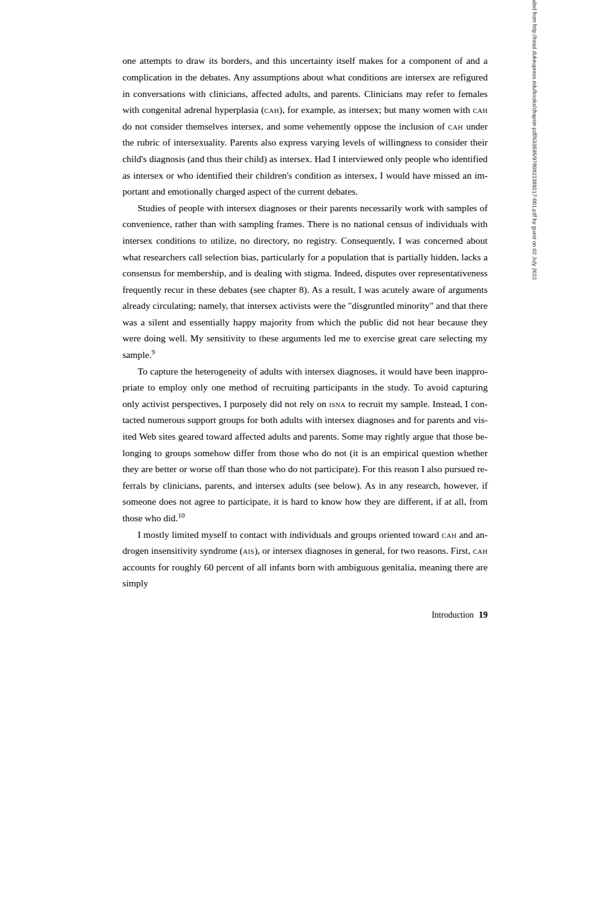Downloaded from http://read.dukeupress.edu/books/chapter-pdf/633595/9780822389217-001.pdf by guest on 02 July 2022
one attempts to draw its borders, and this uncertainty itself makes for a component of and a complication in the debates. Any assumptions about what conditions are intersex are refigured in conversations with clinicians, affected adults, and parents. Clinicians may refer to females with congenital adrenal hyperplasia (cah), for example, as intersex; but many women with cah do not consider themselves intersex, and some vehemently oppose the inclusion of cah under the rubric of intersexuality. Parents also express varying levels of willingness to consider their child's diagnosis (and thus their child) as intersex. Had I interviewed only people who identified as intersex or who identified their children's condition as intersex, I would have missed an important and emotionally charged aspect of the current debates.
Studies of people with intersex diagnoses or their parents necessarily work with samples of convenience, rather than with sampling frames. There is no national census of individuals with intersex conditions to utilize, no directory, no registry. Consequently, I was concerned about what researchers call selection bias, particularly for a population that is partially hidden, lacks a consensus for membership, and is dealing with stigma. Indeed, disputes over representativeness frequently recur in these debates (see chapter 8). As a result, I was acutely aware of arguments already circulating; namely, that intersex activists were the "disgruntled minority" and that there was a silent and essentially happy majority from which the public did not hear because they were doing well. My sensitivity to these arguments led me to exercise great care selecting my sample.9
To capture the heterogeneity of adults with intersex diagnoses, it would have been inappropriate to employ only one method of recruiting participants in the study. To avoid capturing only activist perspectives, I purposely did not rely on isna to recruit my sample. Instead, I contacted numerous support groups for both adults with intersex diagnoses and for parents and visited Web sites geared toward affected adults and parents. Some may rightly argue that those belonging to groups somehow differ from those who do not (it is an empirical question whether they are better or worse off than those who do not participate). For this reason I also pursued referrals by clinicians, parents, and intersex adults (see below). As in any research, however, if someone does not agree to participate, it is hard to know how they are different, if at all, from those who did.10
I mostly limited myself to contact with individuals and groups oriented toward cah and androgen insensitivity syndrome (ais), or intersex diagnoses in general, for two reasons. First, cah accounts for roughly 60 percent of all infants born with ambiguous genitalia, meaning there are simply
Introduction 19